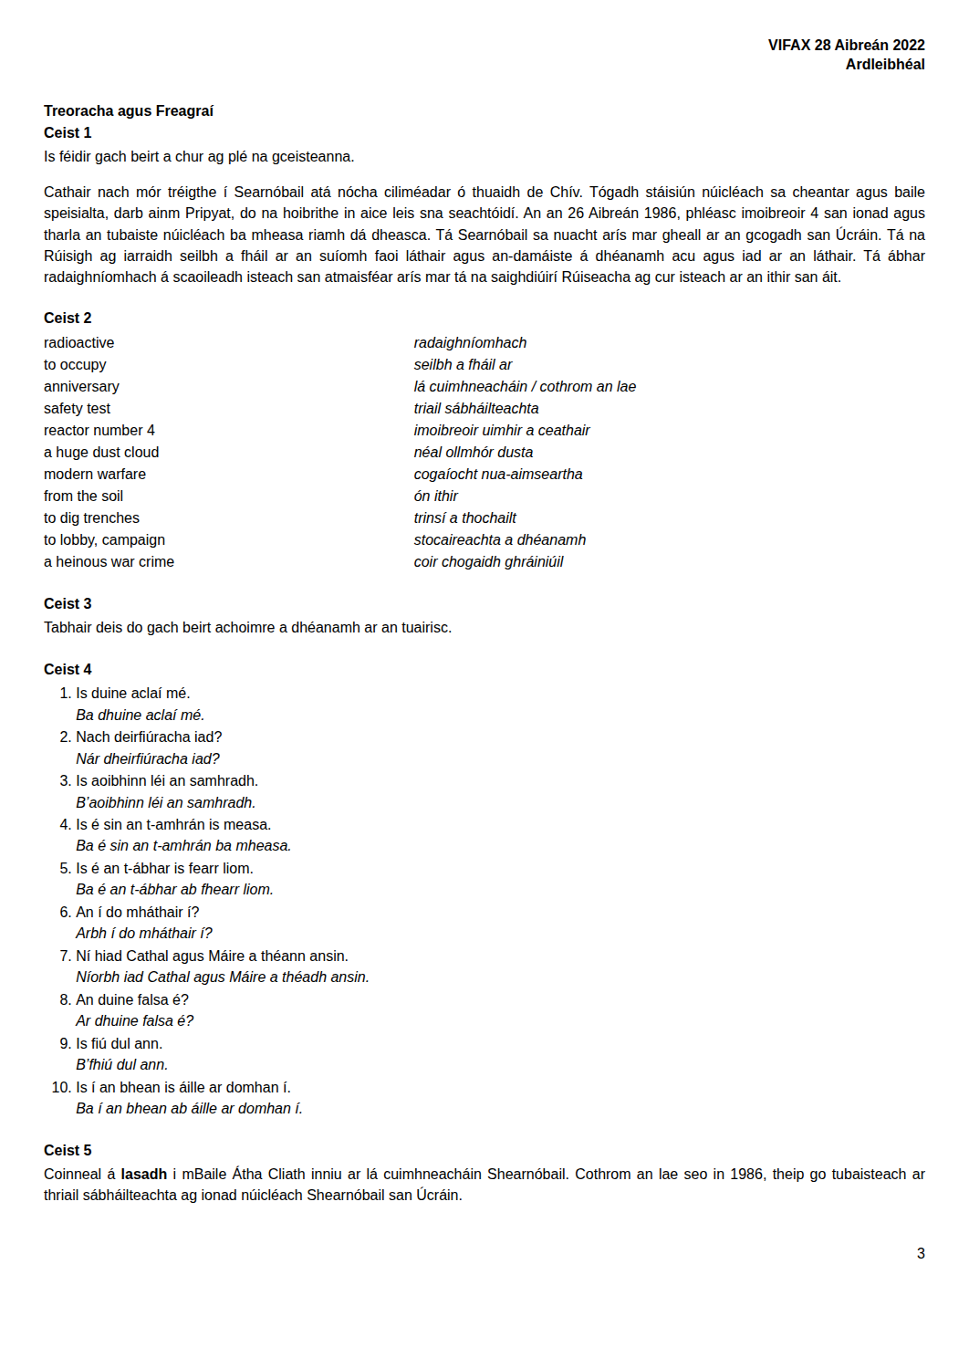VIFAX 28 Aibreán 2022
Ardleibhéal
Treoracha agus Freagraí
Ceist 1
Is féidir gach beirt a chur ag plé na gceisteanna.
Cathair nach mór tréigthe í Searnóbail atá nócha ciliméadar ó thuaidh de Chív. Tógadh stáisiún núicléach sa cheantar agus baile speisialta, darb ainm Pripyat, do na hoibrithe in aice leis sna seachtóidí. An an 26 Aibreán 1986, phléasc imoibreoir 4 san ionad agus tharla an tubaiste núicléach ba mheasa riamh dá dheasca. Tá Searnóbail sa nuacht arís mar gheall ar an gcogadh san Úcráin. Tá na Rúisigh ag iarraidh seilbh a fháil ar an suíomh faoi láthair agus an-damáiste á dhéanamh acu agus iad ar an láthair. Tá ábhar radaighníomhach á scaoileadh isteach san atmaisféar arís mar tá na saighdiúirí Rúiseacha ag cur isteach ar an ithir san áit.
Ceist 2
| radioactive | radaighníomhach |
| to occupy | seilbh a fháil ar |
| anniversary | lá cuimhneacháin / cothrom an lae |
| safety test | triail sábháilteachta |
| reactor number 4 | imoibreoir uimhir a ceathair |
| a huge dust cloud | néal ollmhór dusta |
| modern warfare | cogaíocht nua-aimseartha |
| from the soil | ón ithir |
| to dig trenches | trinsí a thochailt |
| to lobby, campaign | stocaireachta a dhéanamh |
| a heinous war crime | coir chogaidh ghráiniúil |
Ceist 3
Tabhair deis do gach beirt achoimre a dhéanamh ar an tuairisc.
Ceist 4
Is duine aclaí mé. Ba dhuine aclaí mé.
Nach deirfiúracha iad? Nár dheirfiúracha iad?
Is aoibhinn léi an samhradh. B’aoibhinn léi an samhradh.
Is é sin an t-amhrán is measa. Ba é sin an t-amhrán ba mheasa.
Is é an t-ábhar is fearr liom. Ba é an t-ábhar ab fhearr liom.
An í do mháthair í? Arbh í do mháthair í?
Ní hiad Cathal agus Máire a théann ansin. Níorbh iad Cathal agus Máire a théadh ansin.
An duine falsa é? Ar dhuine falsa é?
Is fiú dul ann. B’fhiú dul ann.
Is í an bhean is áille ar domhan í. Ba í an bhean ab áille ar domhan í.
Ceist 5
Coinneal á lasadh i mBaile Átha Cliath inniu ar lá cuimhneacháin Shearnóbail. Cothrom an lae seo in 1986, theip go tubaisteach ar thriail sábháilteachta ag ionad núicléach Shearnóbail san Úcráin.
3